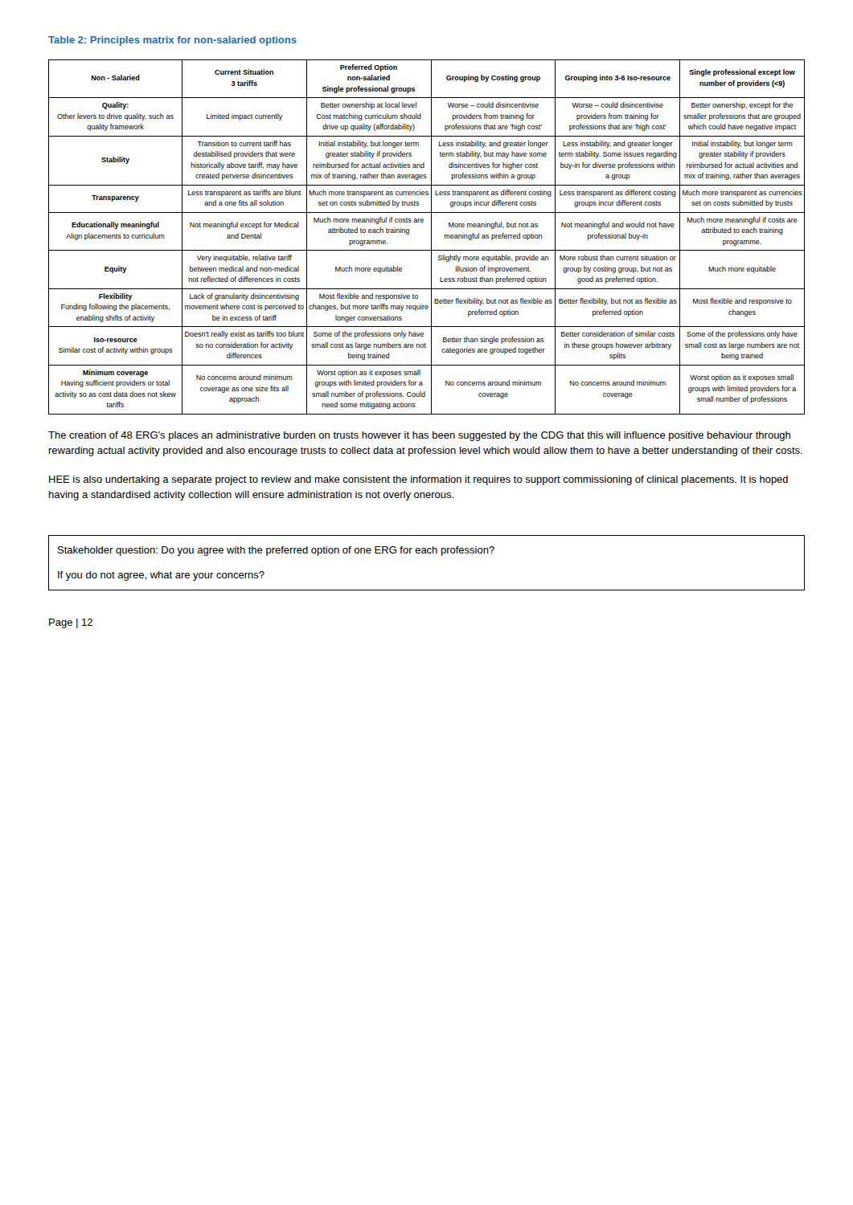Table 2: Principles matrix for non-salaried options
| Non - Salaried | Current Situation 3 tariffs | Preferred Option non-salaried Single professional groups | Grouping by Costing group | Grouping into 3-6 Iso-resource | Single professional except low number of providers (<9) |
| --- | --- | --- | --- | --- | --- |
| Quality: Other levers to drive quality, such as quality framework | Limited impact currently | Better ownership at local level Cost matching curriculum should drive up quality (affordability) | Worse – could disincentivise providers from training for professions that are 'high cost' | Worse – could disincentivise providers from training for professions that are 'high cost' | Better ownership, except for the smaller professions that are grouped which could have negative impact |
| Stability | Transition to current tariff has destabilised providers that were historically above tariff, may have created perverse disincentives | Initial instability, but longer term greater stability if providers reimbursed for actual activities and mix of training, rather than averages | Less instability, and greater longer term stability, but may have some disincentives for higher cost professions within a group | Less instability, and greater longer term stability. Some issues regarding buy-in for diverse professions within a group | Initial instability, but longer term greater stability if providers reimbursed for actual activities and mix of training, rather than averages |
| Transparency | Less transparent as tariffs are blunt and a one fits all solution | Much more transparent as currencies set on costs submitted by trusts | Less transparent as different costing groups incur different costs | Less transparent as different costing groups incur different costs | Much more transparent as currencies set on costs submitted by trusts |
| Educationally meaningful Align placements to curriculum | Not meaningful except for Medical and Dental | Much more meaningful if costs are attributed to each training programme. | More meaningful, but not as meaningful as preferred option | Not meaningful and would not have professional buy-in | Much more meaningful if costs are attributed to each training programme. |
| Equity | Very inequitable, relative tariff between medical and non-medical not reflected of differences in costs | Much more equitable | Slightly more equitable, provide an illusion of improvement. Less robust than preferred option | More robust than current situation or group by costing group, but not as good as preferred option. | Much more equitable |
| Flexibility Funding following the placements, enabling shifts of activity | Lack of granularity disincentivising movement where cost is perceived to be in excess of tariff | Most flexible and responsive to changes, but more tariffs may require longer conversations | Better flexibility, but not as flexible as preferred option | Better flexibility, but not as flexible as preferred option | Most flexible and responsive to changes |
| Iso-resource Similar cost of activity within groups | Doesn't really exist as tariffs too blunt so no consideration for activity differences | Some of the professions only have small cost as large numbers are not being trained | Better than single profession as categories are grouped together | Better consideration of similar costs in these groups however arbitrary splits | Some of the professions only have small cost as large numbers are not being trained |
| Minimum coverage Having sufficient providers or total activity so as cost data does not skew tariffs | No concerns around minimum coverage as one size fits all approach | Worst option as it exposes small groups with limited providers for a small number of professions. Could need some mitigating actions | No concerns around minimum coverage | No concerns around minimum coverage | Worst option as it exposes small groups with limited providers for a small number of professions |
The creation of 48 ERG's places an administrative burden on trusts however it has been suggested by the CDG that this will influence positive behaviour through rewarding actual activity provided and also encourage trusts to collect data at profession level which would allow them to have a better understanding of their costs.
HEE is also undertaking a separate project to review and make consistent the information it requires to support commissioning of clinical placements. It is hoped having a standardised activity collection will ensure administration is not overly onerous.
Stakeholder question: Do you agree with the preferred option of one ERG for each profession?
If you do not agree, what are your concerns?
Page | 12